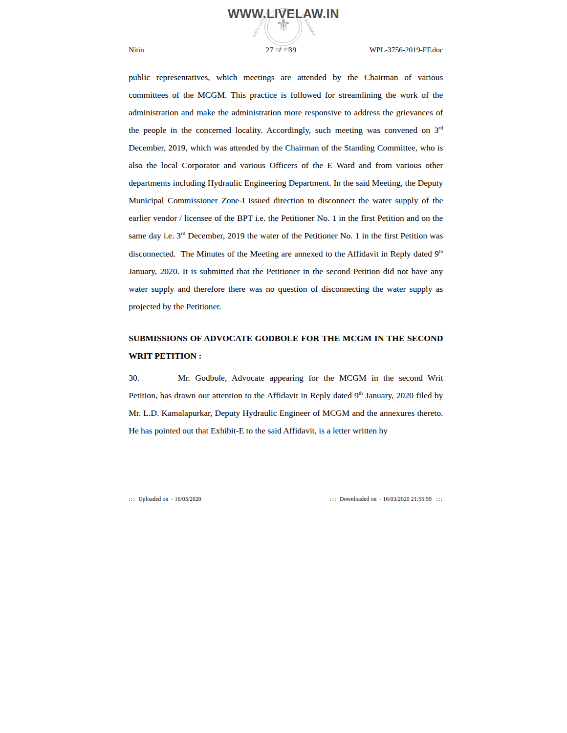WWW.LIVELAW.IN
⚜
HIGH COURT
AT BOMBAY
हाई कोर्ट
Nitin
27 / 39
WPL-3756-2019-FF.doc
public representatives, which meetings are attended by the Chairman of various committees of the MCGM. This practice is followed for streamlining the work of the administration and make the administration more responsive to address the grievances of the people in the concerned locality. Accordingly, such meeting was convened on 3rd December, 2019, which was attended by the Chairman of the Standing Committee, who is also the local Corporator and various Officers of the E Ward and from various other departments including Hydraulic Engineering Department. In the said Meeting, the Deputy Municipal Commissioner Zone-I issued direction to disconnect the water supply of the earlier vendor / licensee of the BPT i.e. the Petitioner No. 1 in the first Petition and on the same day i.e. 3rd December, 2019 the water of the Petitioner No. 1 in the first Petition was disconnected. The Minutes of the Meeting are annexed to the Affidavit in Reply dated 9th January, 2020. It is submitted that the Petitioner in the second Petition did not have any water supply and therefore there was no question of disconnecting the water supply as projected by the Petitioner.
SUBMISSIONS OF ADVOCATE GODBOLE FOR THE MCGM IN THE SECOND WRIT PETITION :
30. Mr. Godbole, Advocate appearing for the MCGM in the second Writ Petition, has drawn our attention to the Affidavit in Reply dated 9th January, 2020 filed by Mr. L.D. Kamalapurkar, Deputy Hydraulic Engineer of MCGM and the annexures thereto. He has pointed out that Exhibit-E to the said Affidavit, is a letter written by
::: Uploaded on - 16/03/2020
::: Downloaded on - 16/03/2020 21:55:59 :::